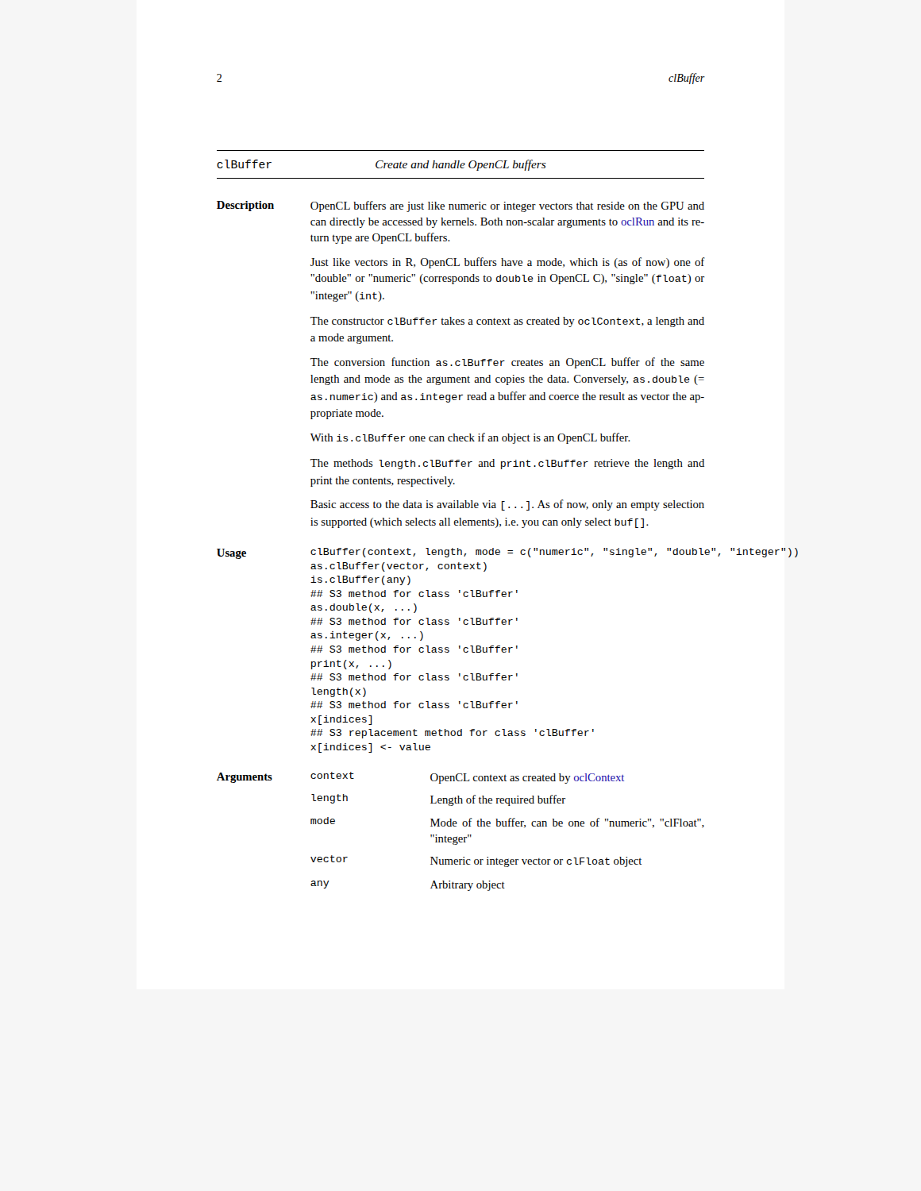2
clBuffer
| clBuffer | Create and handle OpenCL buffers | |
Description
OpenCL buffers are just like numeric or integer vectors that reside on the GPU and can directly be accessed by kernels. Both non-scalar arguments to oclRun and its return type are OpenCL buffers.
Just like vectors in R, OpenCL buffers have a mode, which is (as of now) one of "double" or "numeric" (corresponds to double in OpenCL C), "single" (float) or "integer" (int).
The constructor clBuffer takes a context as created by oclContext, a length and a mode argument.
The conversion function as.clBuffer creates an OpenCL buffer of the same length and mode as the argument and copies the data. Conversely, as.double (= as.numeric) and as.integer read a buffer and coerce the result as vector the appropriate mode.
With is.clBuffer one can check if an object is an OpenCL buffer.
The methods length.clBuffer and print.clBuffer retrieve the length and print the contents, respectively.
Basic access to the data is available via [...]. As of now, only an empty selection is supported (which selects all elements), i.e. you can only select buf[].
Usage
clBuffer(context, length, mode = c("numeric", "single", "double", "integer"))
as.clBuffer(vector, context)
is.clBuffer(any)
## S3 method for class 'clBuffer'
as.double(x, ...)
## S3 method for class 'clBuffer'
as.integer(x, ...)
## S3 method for class 'clBuffer'
print(x, ...)
## S3 method for class 'clBuffer'
length(x)
## S3 method for class 'clBuffer'
x[indices]
## S3 replacement method for class 'clBuffer'
x[indices] <- value
Arguments
| context | OpenCL context as created by oclContext |
| length | Length of the required buffer |
| mode | Mode of the buffer, can be one of "numeric", "clFloat", "integer" |
| vector | Numeric or integer vector or clFloat object |
| any | Arbitrary object |